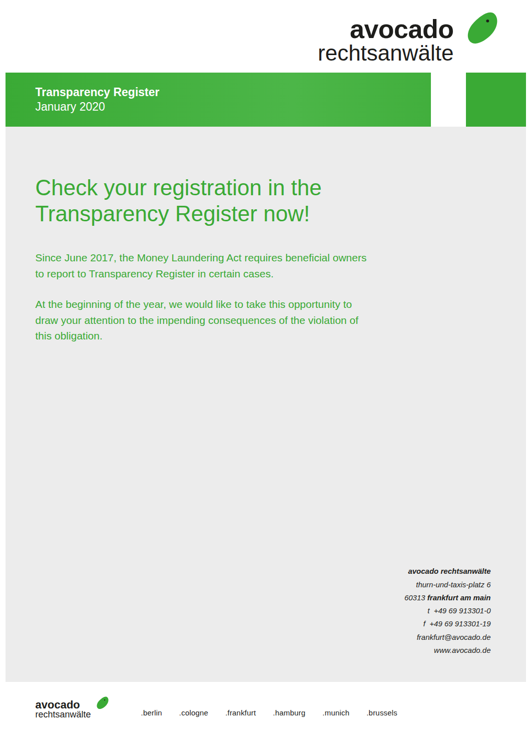avocado rechtsanwälte
Transparency Register
January 2020
Check your registration in the
Transparency Register now!
Since June 2017, the Money Laundering Act requires beneficial owners to report to Transparency Register in certain cases.
At the beginning of the year, we would like to take this opportunity to draw your attention to the impending consequences of the violation of this obligation.
avocado rechtsanwälte
thurn-und-taxis-platz 6
60313 frankfurt am main
t +49 69 913301-0
f +49 69 913301-19
frankfurt@avocado.de
www.avocado.de
avocado rechtsanwälte
.berlin .cologne .frankfurt .hamburg .munich .brussels